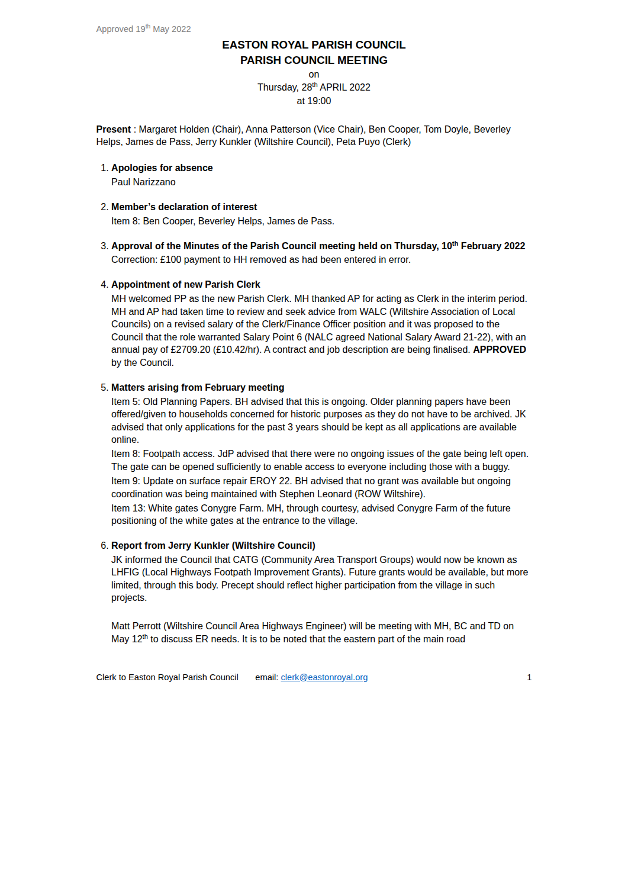Approved 19th May 2022
EASTON ROYAL PARISH COUNCIL
PARISH COUNCIL MEETING
on
Thursday, 28th APRIL 2022
at 19:00
Present : Margaret Holden (Chair), Anna Patterson (Vice Chair), Ben Cooper, Tom Doyle, Beverley Helps, James de Pass, Jerry Kunkler (Wiltshire Council), Peta Puyo (Clerk)
Apologies for absence
Paul Narizzano
Member’s declaration of interest
Item 8: Ben Cooper, Beverley Helps, James de Pass.
Approval of the Minutes of the Parish Council meeting held on Thursday, 10th February 2022
Correction: £100 payment to HH removed as had been entered in error.
Appointment of new Parish Clerk
MH welcomed PP as the new Parish Clerk. MH thanked AP for acting as Clerk in the interim period. MH and AP had taken time to review and seek advice from WALC (Wiltshire Association of Local Councils) on a revised salary of the Clerk/Finance Officer position and it was proposed to the Council that the role warranted Salary Point 6 (NALC agreed National Salary Award 21-22), with an annual pay of £2709.20 (£10.42/hr). A contract and job description are being finalised. APPROVED by the Council.
Matters arising from February meeting
Item 5: Old Planning Papers. BH advised that this is ongoing. Older planning papers have been offered/given to households concerned for historic purposes as they do not have to be archived. JK advised that only applications for the past 3 years should be kept as all applications are available online.
Item 8: Footpath access. JdP advised that there were no ongoing issues of the gate being left open. The gate can be opened sufficiently to enable access to everyone including those with a buggy.
Item 9: Update on surface repair EROY 22. BH advised that no grant was available but ongoing coordination was being maintained with Stephen Leonard (ROW Wiltshire).
Item 13: White gates Conygre Farm. MH, through courtesy, advised Conygre Farm of the future positioning of the white gates at the entrance to the village.
Report from Jerry Kunkler (Wiltshire Council)
JK informed the Council that CATG (Community Area Transport Groups) would now be known as LHFIG (Local Highways Footpath Improvement Grants). Future grants would be available, but more limited, through this body. Precept should reflect higher participation from the village in such projects.
Matt Perrott (Wiltshire Council Area Highways Engineer) will be meeting with MH, BC and TD on May 12th to discuss ER needs. It is to be noted that the eastern part of the main road
Clerk to Easton Royal Parish Council email: clerk@eastonroyal.org 1